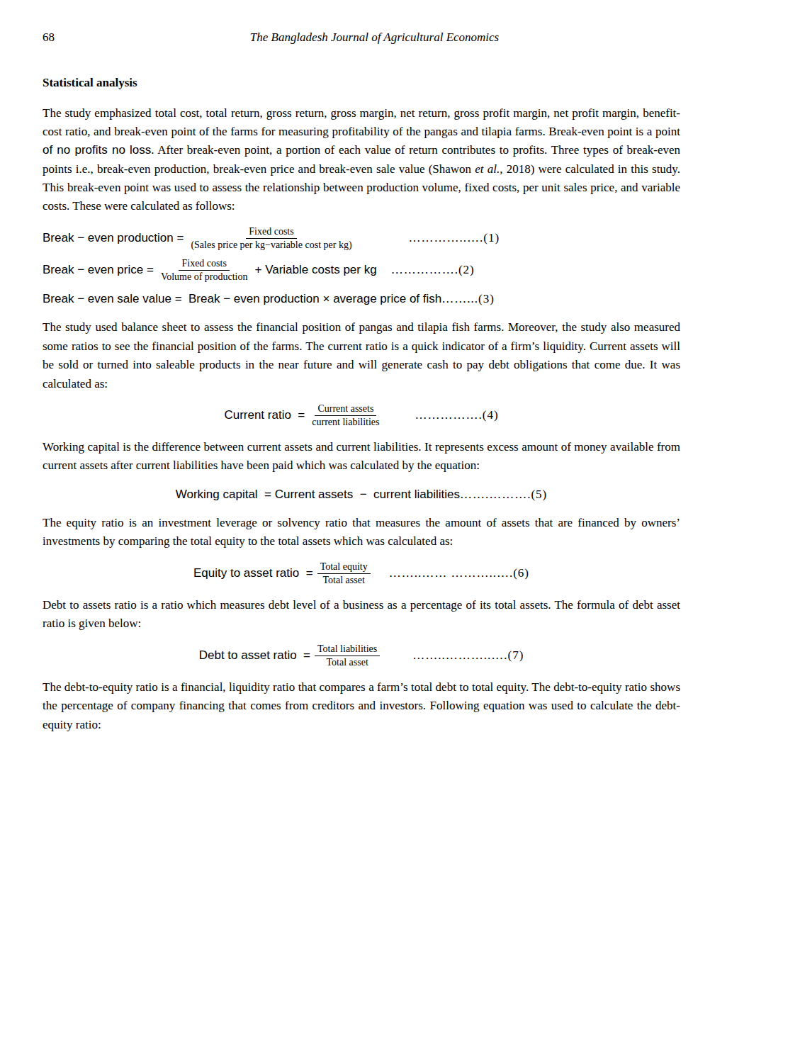68 The Bangladesh Journal of Agricultural Economics
Statistical analysis
The study emphasized total cost, total return, gross return, gross margin, net return, gross profit margin, net profit margin, benefit-cost ratio, and break-even point of the farms for measuring profitability of the pangas and tilapia farms. Break-even point is a point of no profits no loss. After break-even point, a portion of each value of return contributes to profits. Three types of break-even points i.e., break-even production, break-even price and break-even sale value (Shawon et al., 2018) were calculated in this study. This break-even point was used to assess the relationship between production volume, fixed costs, per unit sales price, and variable costs. These were calculated as follows:
Break − even production = Fixed costs (Sales price per kg−variable cost per kg) …………..….(1)
Break − even price = Fixed costs Volume of production + Variable costs per kg …………….(2)
Break − even sale value = Break − even production × average price of fish ……...(3)
The study used balance sheet to assess the financial position of pangas and tilapia fish farms. Moreover, the study also measured some ratios to see the financial position of the farms. The current ratio is a quick indicator of a firm’s liquidity. Current assets will be sold or turned into saleable products in the near future and will generate cash to pay debt obligations that come due. It was calculated as:
Current ratio = Current assets current liabilities …………….(4)
Working capital is the difference between current assets and current liabilities. It represents excess amount of money available from current assets after current liabilities have been paid which was calculated by the equation:
Working capital = Current assets − current liabilities …….……….(5)
The equity ratio is an investment leverage or solvency ratio that measures the amount of assets that are financed by owners’ investments by comparing the total equity to the total assets which was calculated as:
Equity to asset ratio = Total equity Total asset ……..…… ………..….(6)
Debt to assets ratio is a ratio which measures debt level of a business as a percentage of its total assets. The formula of debt asset ratio is given below:
Debt to asset ratio = Total liabilities Total asset ……..………..….(7)
The debt-to-equity ratio is a financial, liquidity ratio that compares a farm’s total debt to total equity. The debt-to-equity ratio shows the percentage of company financing that comes from creditors and investors. Following equation was used to calculate the debt-equity ratio: